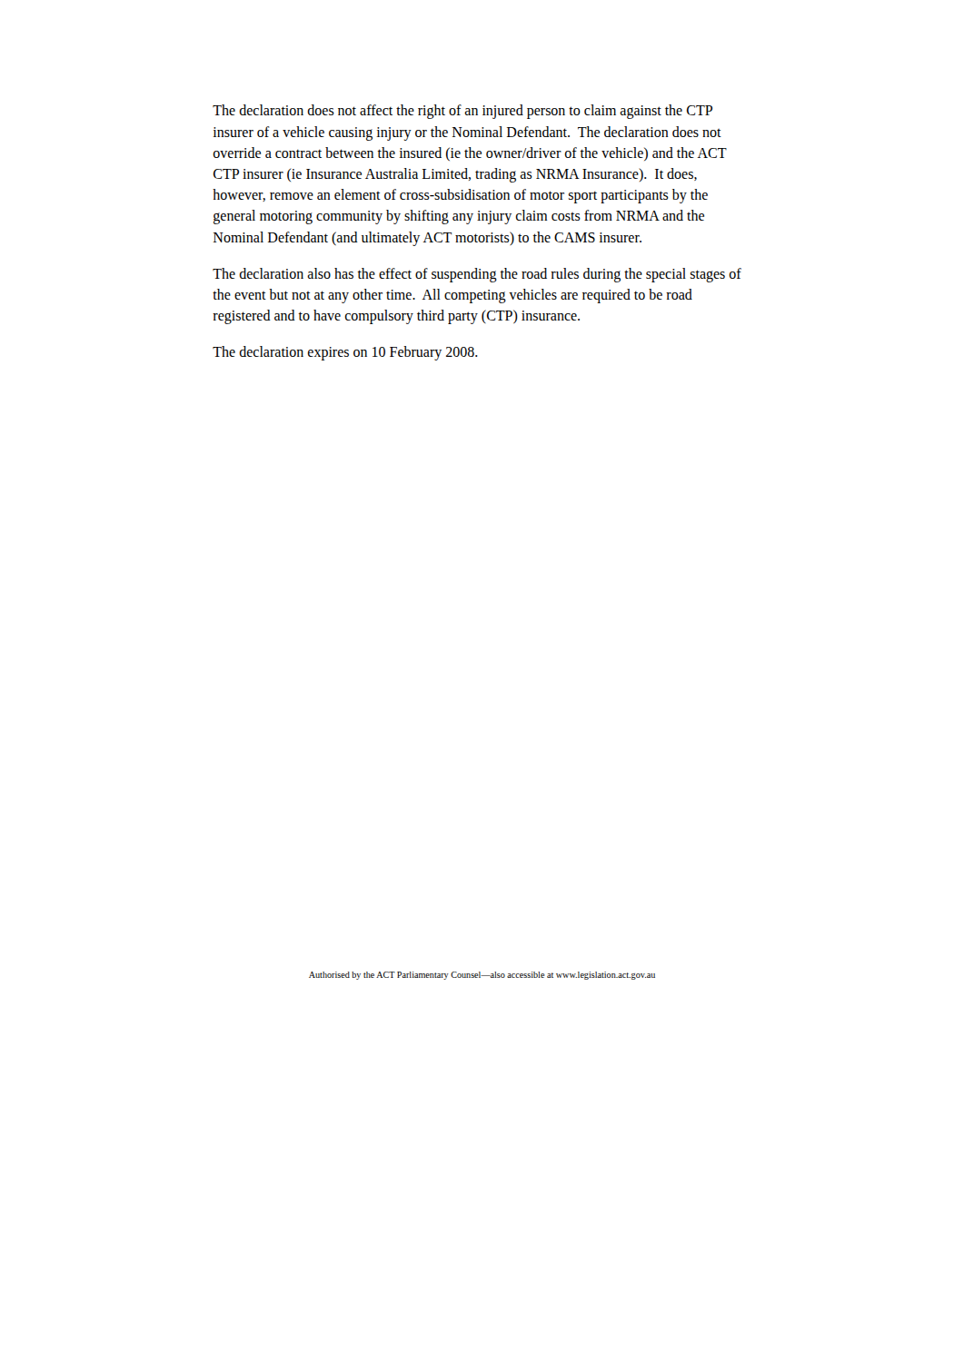The declaration does not affect the right of an injured person to claim against the CTP insurer of a vehicle causing injury or the Nominal Defendant. The declaration does not override a contract between the insured (ie the owner/driver of the vehicle) and the ACT CTP insurer (ie Insurance Australia Limited, trading as NRMA Insurance). It does, however, remove an element of cross-subsidisation of motor sport participants by the general motoring community by shifting any injury claim costs from NRMA and the Nominal Defendant (and ultimately ACT motorists) to the CAMS insurer.
The declaration also has the effect of suspending the road rules during the special stages of the event but not at any other time. All competing vehicles are required to be road registered and to have compulsory third party (CTP) insurance.
The declaration expires on 10 February 2008.
Authorised by the ACT Parliamentary Counsel—also accessible at www.legislation.act.gov.au